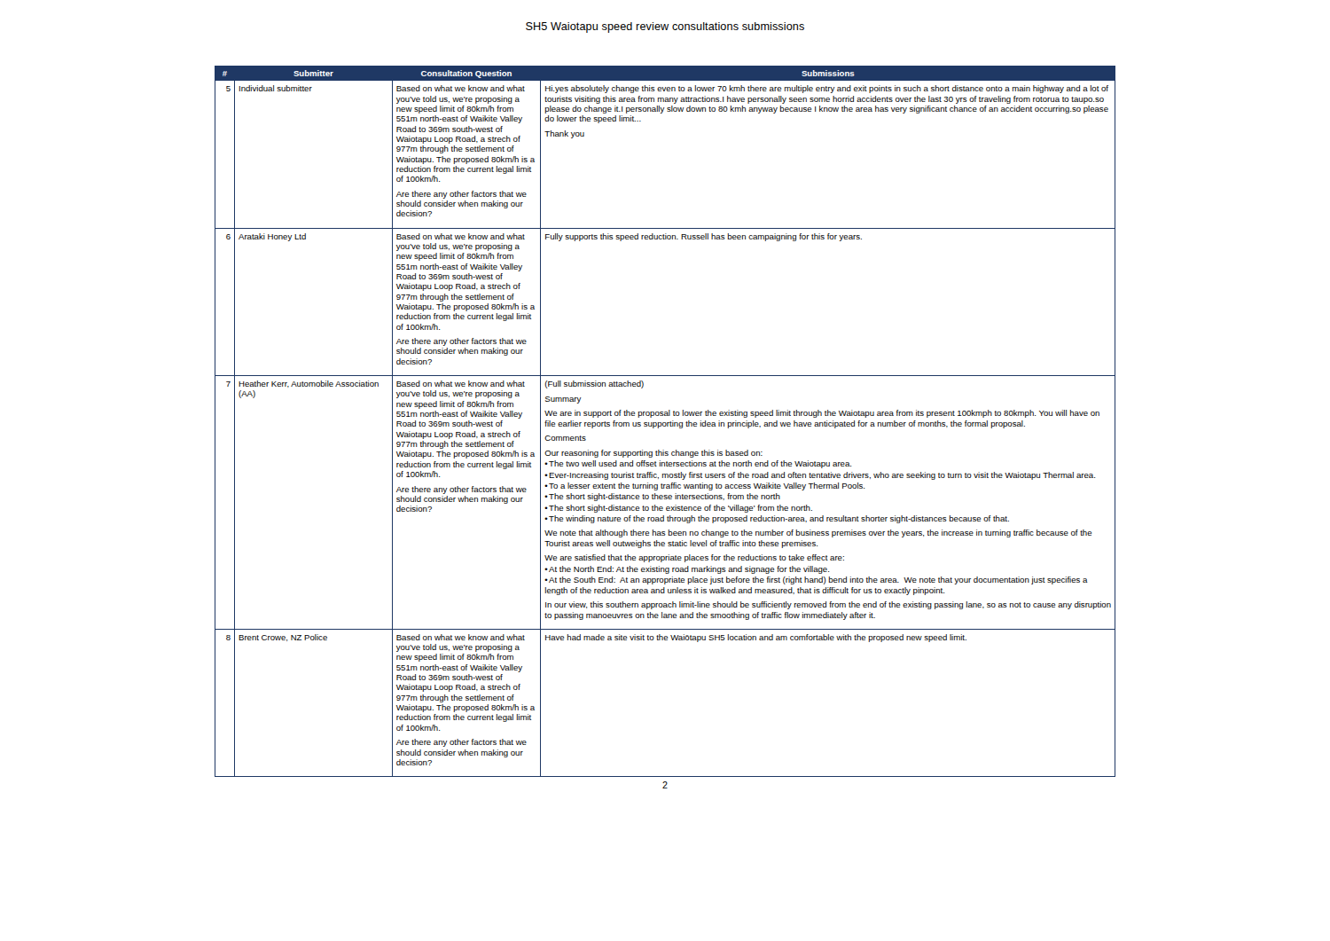SH5 Waiotapu speed review consultations submissions
| # | Submitter | Consultation Question | Submissions |
| --- | --- | --- | --- |
| 5 | Individual submitter | Based on what we know and what you've told us, we're proposing a new speed limit of 80km/h from 551m north-east of Waikite Valley Road to 369m south-west of Waiotapu Loop Road, a strech of 977m through the settlement of Waiotapu. The proposed 80km/h is a reduction from the current legal limit of 100km/h. Are there any other factors that we should consider when making our decision? | Hi.yes absolutely change this even to a lower 70 kmh there are multiple entry and exit points in such a short distance onto a main highway and a lot of tourists visiting this area from many attractions.I have personally seen some horrid accidents over the last 30 yrs of traveling from rotorua to taupo.so please do change it.I personally slow down to 80 kmh anyway because I know the area has very significant chance of an accident occurring.so please do lower the speed limit... Thank you |
| 6 | Arataki Honey Ltd | Based on what we know and what you've told us, we're proposing a new speed limit of 80km/h from 551m north-east of Waikite Valley Road to 369m south-west of Waiotapu Loop Road, a strech of 977m through the settlement of Waiotapu. The proposed 80km/h is a reduction from the current legal limit of 100km/h. Are there any other factors that we should consider when making our decision? | Fully supports this speed reduction. Russell has been campaigning for this for years. |
| 7 | Heather Kerr, Automobile Association (AA) | Based on what we know and what you've told us, we're proposing a new speed limit of 80km/h from 551m north-east of Waikite Valley Road to 369m south-west of Waiotapu Loop Road, a strech of 977m through the settlement of Waiotapu. The proposed 80km/h is a reduction from the current legal limit of 100km/h. Are there any other factors that we should consider when making our decision? | (Full submission attached) Summary We are in support of the proposal to lower the existing speed limit through the Waiotapu area from its present 100kmph to 80kmph. You will have on file earlier reports from us supporting the idea in principle, and we have anticipated for a number of months, the formal proposal. Comments Our reasoning for supporting this change this is based on: The two well used and offset intersections at the north end of the Waiotapu area. Ever-Increasing tourist traffic, mostly first users of the road and often tentative drivers, who are seeking to turn to visit the Waiotapu Thermal area. To a lesser extent the turning traffic wanting to access Waikite Valley Thermal Pools. The short sight-distance to these intersections, from the north The short sight-distance to the existence of the 'village' from the north. The winding nature of the road through the proposed reduction-area, and resultant shorter sight-distances because of that. We note that although there has been no change to the number of business premises over the years, the increase in turning traffic because of the Tourist areas well outweighs the static level of traffic into these premises. We are satisfied that the appropriate places for the reductions to take effect are: At the North End: At the existing road markings and signage for the village. At the South End: At an appropriate place just before the first (right hand) bend into the area. We note that your documentation just specifies a length of the reduction area and unless it is walked and measured, that is difficult for us to exactly pinpoint. In our view, this southern approach limit-line should be sufficiently removed from the end of the existing passing lane, so as not to cause any disruption to passing manoeuvres on the lane and the smoothing of traffic flow immediately after it. |
| 8 | Brent Crowe, NZ Police | Based on what we know and what you've told us, we're proposing a new speed limit of 80km/h from 551m north-east of Waikite Valley Road to 369m south-west of Waiotapu Loop Road, a strech of 977m through the settlement of Waiotapu. The proposed 80km/h is a reduction from the current legal limit of 100km/h. Are there any other factors that we should consider when making our decision? | Have had made a site visit to the Waiōtapu SH5 location and am comfortable with the proposed new speed limit. |
2